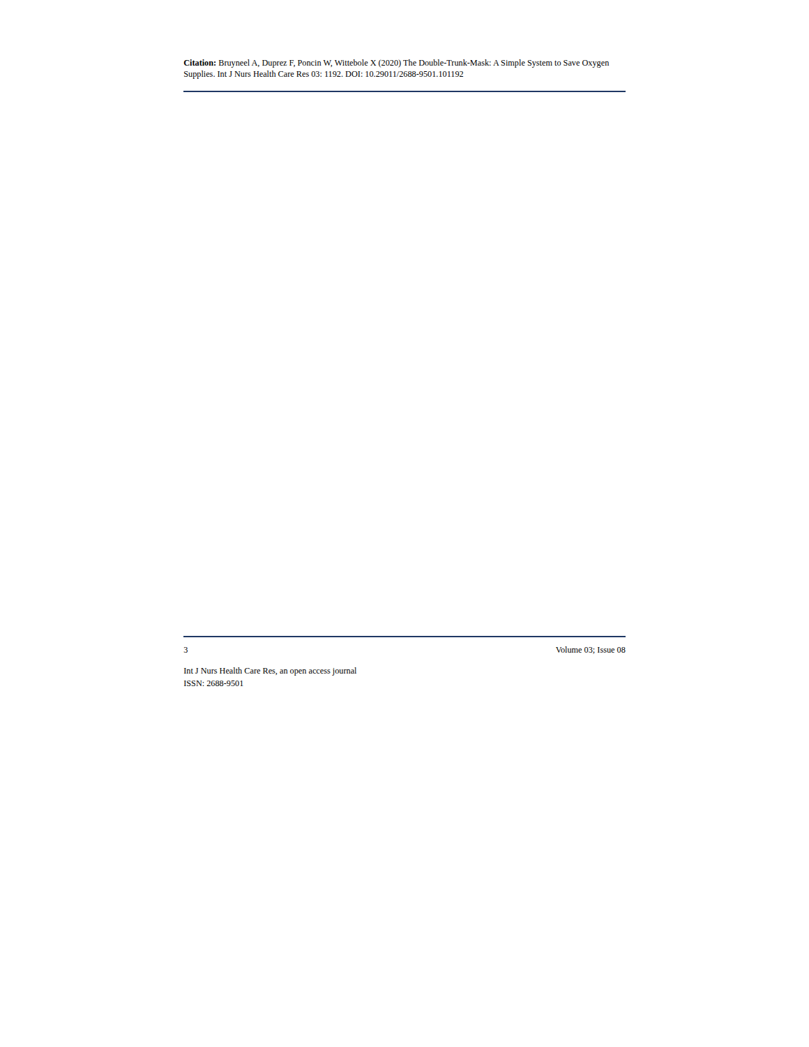Citation: Bruyneel A, Duprez F, Poncin W, Wittebole X (2020) The Double-Trunk-Mask: A Simple System to Save Oxygen Supplies. Int J Nurs Health Care Res 03: 1192. DOI: 10.29011/2688-9501.101192
3
Volume 03; Issue 08
Int J Nurs Health Care Res, an open access journal
ISSN: 2688-9501